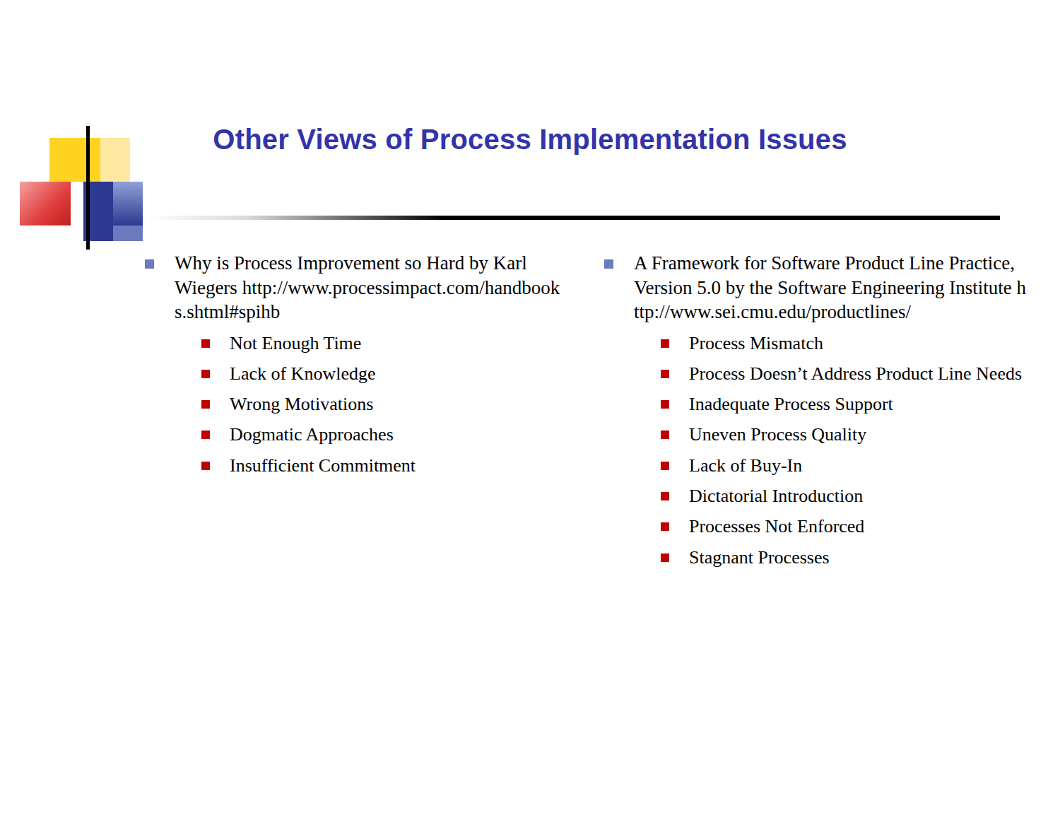Other Views of Process Implementation Issues
Why is Process Improvement so Hard by Karl Wiegers http://www.processimpact.com/handbooks.shtml#spihb
Not Enough Time
Lack of Knowledge
Wrong Motivations
Dogmatic Approaches
Insufficient Commitment
A Framework for Software Product Line Practice, Version 5.0 by the Software Engineering Institute http://www.sei.cmu.edu/productlines/
Process Mismatch
Process Doesn’t Address Product Line Needs
Inadequate Process Support
Uneven Process Quality
Lack of Buy-In
Dictatorial Introduction
Processes Not Enforced
Stagnant Processes